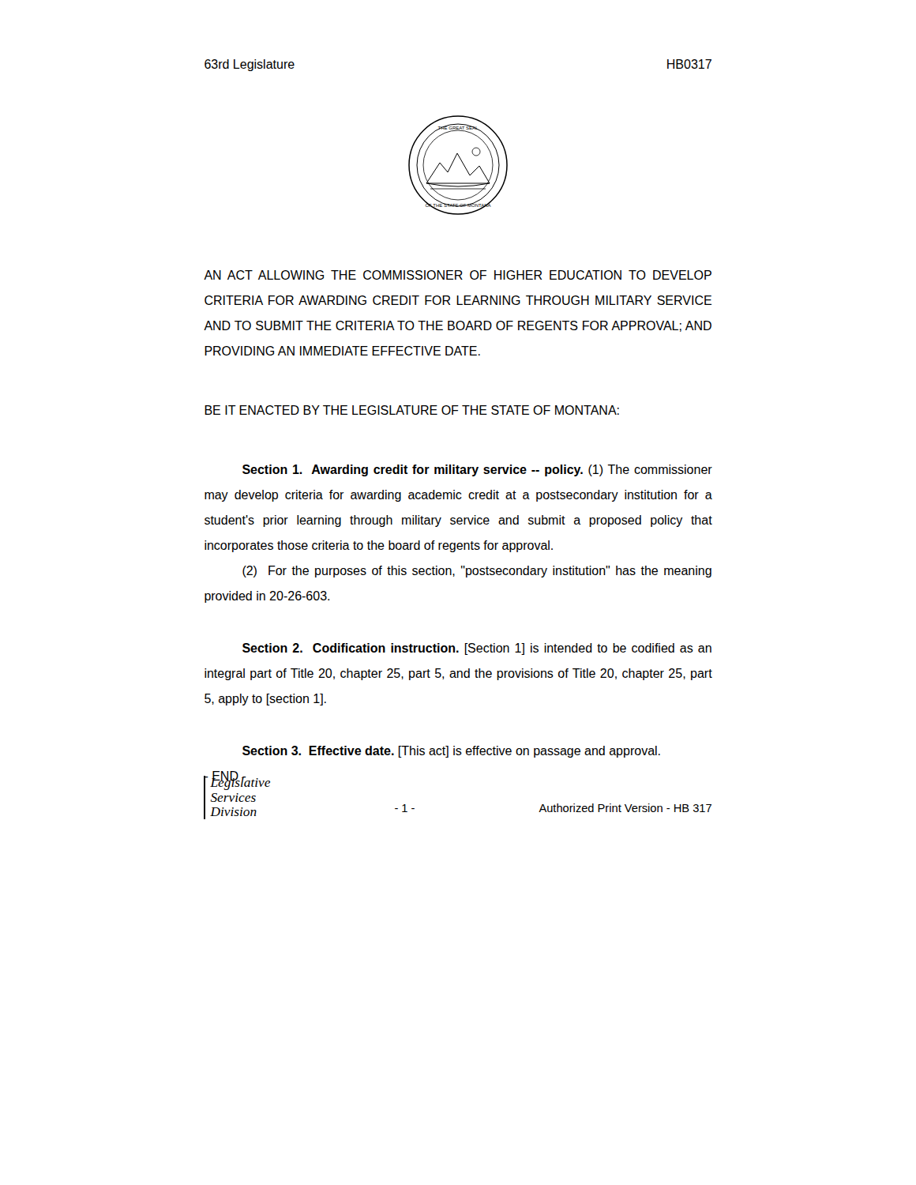63rd Legislature
HB0317
THE GREAT SEAL OF THE STATE OF MONTANA
AN ACT ALLOWING THE COMMISSIONER OF HIGHER EDUCATION TO DEVELOP CRITERIA FOR AWARDING CREDIT FOR LEARNING THROUGH MILITARY SERVICE AND TO SUBMIT THE CRITERIA TO THE BOARD OF REGENTS FOR APPROVAL; AND PROVIDING AN IMMEDIATE EFFECTIVE DATE.
BE IT ENACTED BY THE LEGISLATURE OF THE STATE OF MONTANA:
Section 1. Awarding credit for military service -- policy. (1) The commissioner may develop criteria for awarding academic credit at a postsecondary institution for a student's prior learning through military service and submit a proposed policy that incorporates those criteria to the board of regents for approval.
(2) For the purposes of this section, "postsecondary institution" has the meaning provided in 20-26-603.
Section 2. Codification instruction. [Section 1] is intended to be codified as an integral part of Title 20, chapter 25, part 5, and the provisions of Title 20, chapter 25, part 5, apply to [section 1].
Section 3. Effective date. [This act] is effective on passage and approval.
- END -
Legislative
Services
Division
- 1 -
Authorized Print Version - HB 317